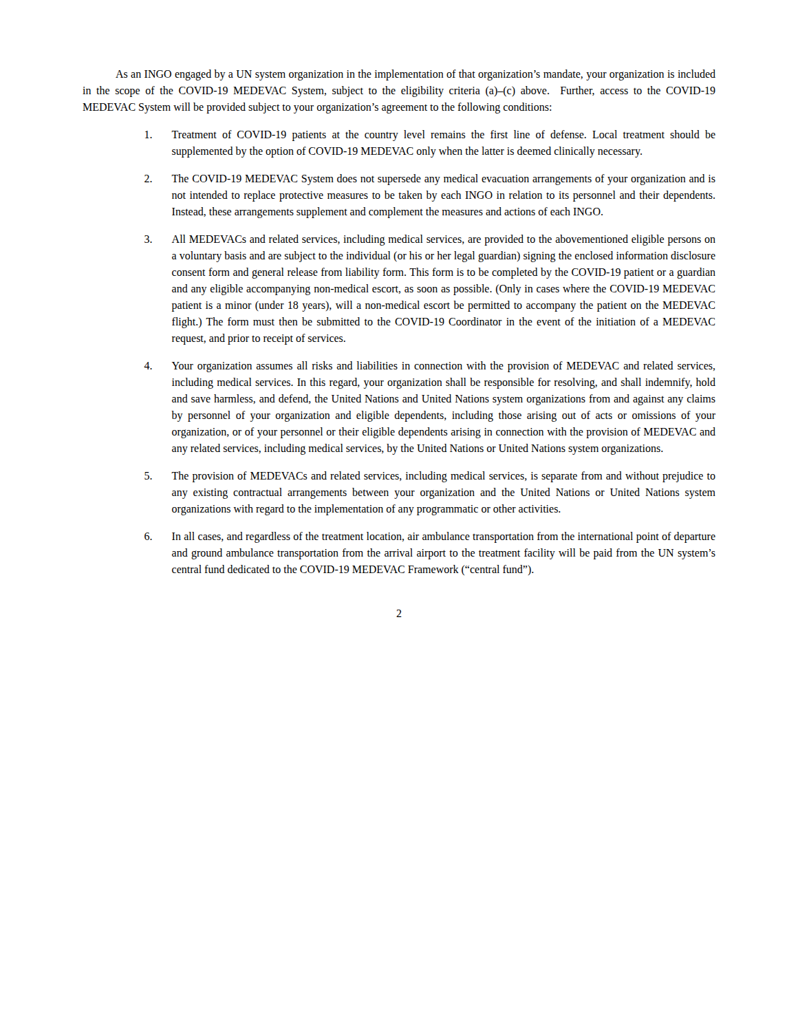As an INGO engaged by a UN system organization in the implementation of that organization’s mandate, your organization is included in the scope of the COVID-19 MEDEVAC System, subject to the eligibility criteria (a)–(c) above. Further, access to the COVID-19 MEDEVAC System will be provided subject to your organization’s agreement to the following conditions:
Treatment of COVID-19 patients at the country level remains the first line of defense. Local treatment should be supplemented by the option of COVID-19 MEDEVAC only when the latter is deemed clinically necessary.
The COVID-19 MEDEVAC System does not supersede any medical evacuation arrangements of your organization and is not intended to replace protective measures to be taken by each INGO in relation to its personnel and their dependents. Instead, these arrangements supplement and complement the measures and actions of each INGO.
All MEDEVACs and related services, including medical services, are provided to the abovementioned eligible persons on a voluntary basis and are subject to the individual (or his or her legal guardian) signing the enclosed information disclosure consent form and general release from liability form. This form is to be completed by the COVID-19 patient or a guardian and any eligible accompanying non-medical escort, as soon as possible. (Only in cases where the COVID-19 MEDEVAC patient is a minor (under 18 years), will a non-medical escort be permitted to accompany the patient on the MEDEVAC flight.) The form must then be submitted to the COVID-19 Coordinator in the event of the initiation of a MEDEVAC request, and prior to receipt of services.
Your organization assumes all risks and liabilities in connection with the provision of MEDEVAC and related services, including medical services. In this regard, your organization shall be responsible for resolving, and shall indemnify, hold and save harmless, and defend, the United Nations and United Nations system organizations from and against any claims by personnel of your organization and eligible dependents, including those arising out of acts or omissions of your organization, or of your personnel or their eligible dependents arising in connection with the provision of MEDEVAC and any related services, including medical services, by the United Nations or United Nations system organizations.
The provision of MEDEVACs and related services, including medical services, is separate from and without prejudice to any existing contractual arrangements between your organization and the United Nations or United Nations system organizations with regard to the implementation of any programmatic or other activities.
In all cases, and regardless of the treatment location, air ambulance transportation from the international point of departure and ground ambulance transportation from the arrival airport to the treatment facility will be paid from the UN system’s central fund dedicated to the COVID-19 MEDEVAC Framework (“central fund”).
2